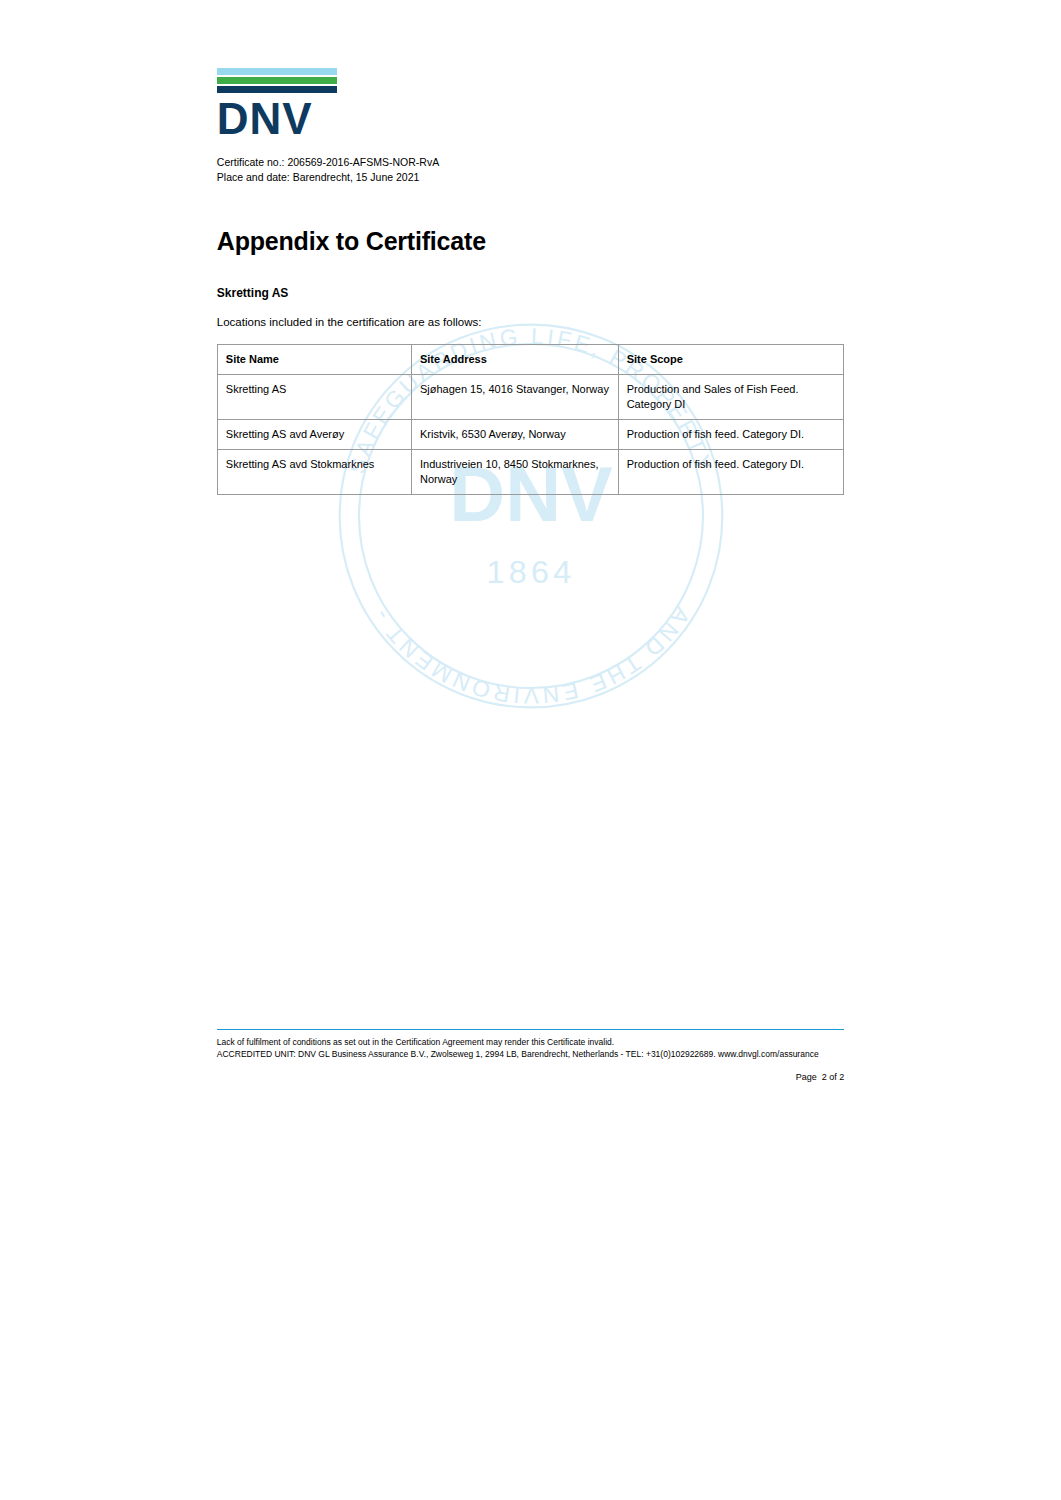DNV
Certificate no.: 206569-2016-AFSMS-NOR-RvA
Place and date: Barendrecht, 15 June 2021
Appendix to Certificate
Skretting AS
Locations included in the certification are as follows:
SAFEGUARDING LIFE, PROPERTY AND THE ENVIRONMENT - DNV 1864
| Site Name | Site Address | Site Scope |
| --- | --- | --- |
| Skretting AS | Sjøhagen 15, 4016 Stavanger, Norway | Production and Sales of Fish Feed. Category DI |
| Skretting AS avd Averøy | Kristvik, 6530 Averøy, Norway | Production of fish feed. Category DI. |
| Skretting AS avd Stokmarknes | Industriveien 10, 8450 Stokmarknes, Norway | Production of fish feed. Category DI. |
Lack of fulfilment of conditions as set out in the Certification Agreement may render this Certificate invalid.
ACCREDITED UNIT: DNV GL Business Assurance B.V., Zwolseweg 1, 2994 LB, Barendrecht, Netherlands - TEL: +31(0)102922689. www.dnvgl.com/assurance
Page 2 of 2